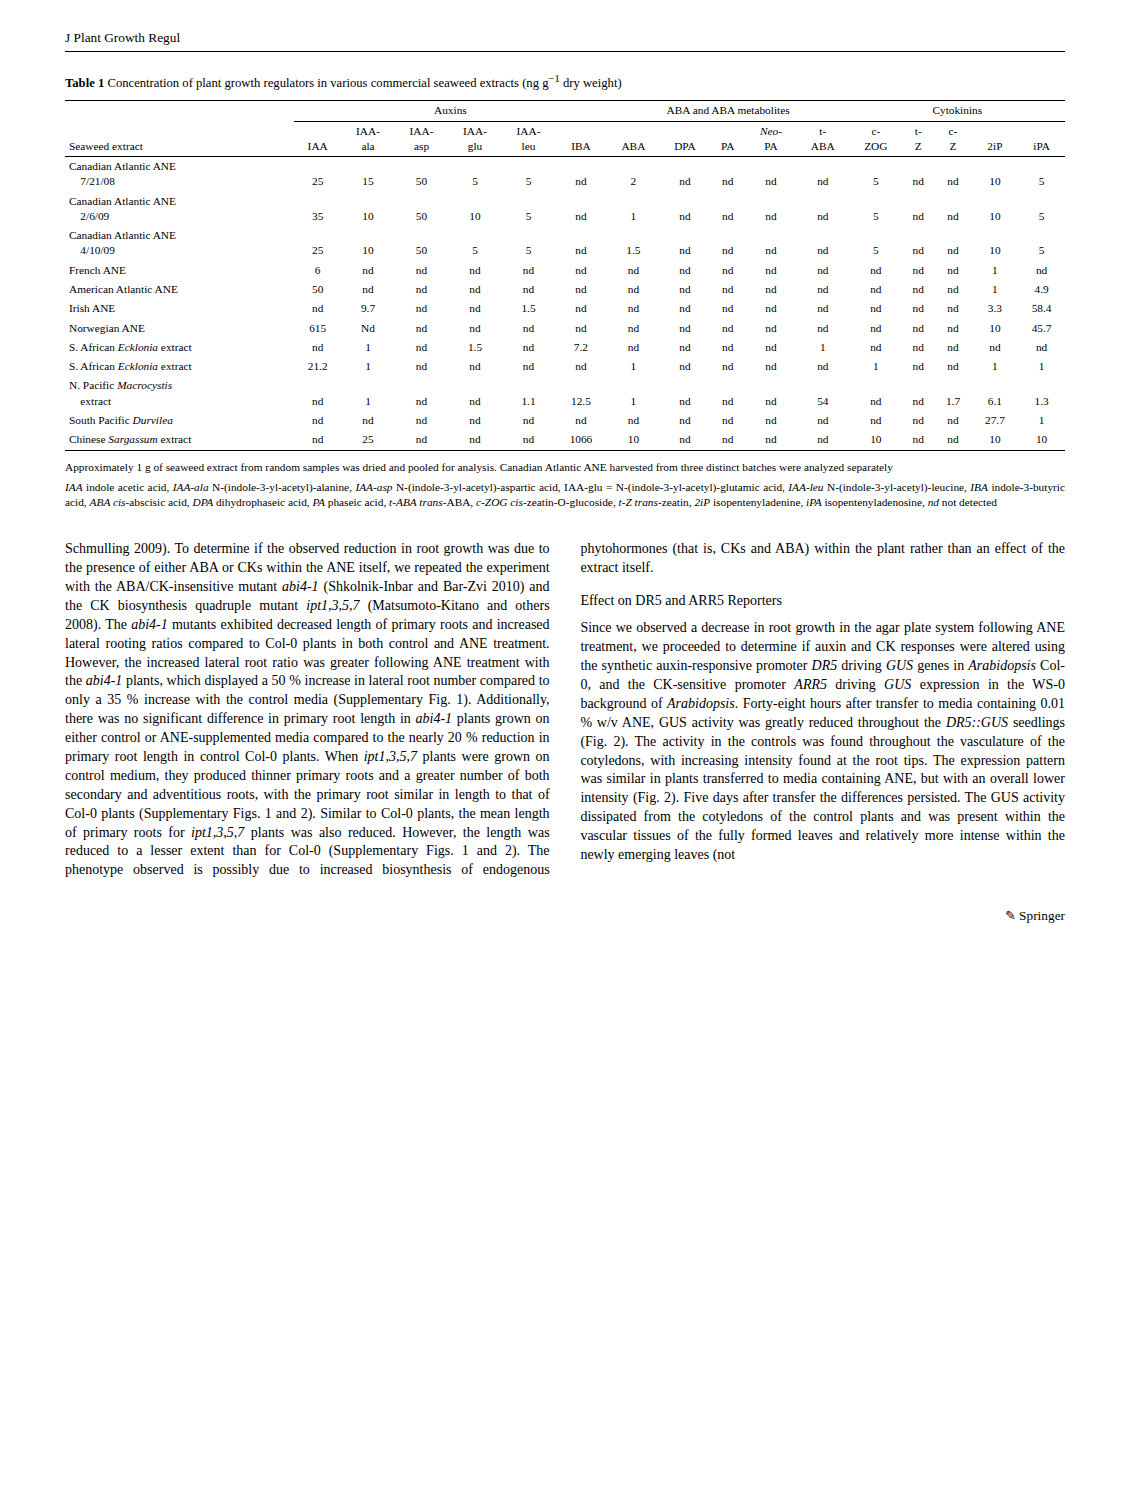J Plant Growth Regul
Table 1 Concentration of plant growth regulators in various commercial seaweed extracts (ng g−1 dry weight)
| Seaweed extract | Auxins | ABA and ABA metabolites | Cytokinins |
| --- | --- | --- | --- |
| IAA | IAA- ala | IAA- asp | IAA- glu | IAA- leu | IBA | ABA | DPA | PA | Neo- PA | t- ABA | c- ZOG | t- Z | c- Z | 2iP | iPA |
| Canadian Atlantic ANE 7/21/08 | 25 | 15 | 50 | 5 | 5 | nd | 2 | nd | nd | nd | nd | 5 | nd | nd | 10 | 5 |
| Canadian Atlantic ANE 2/6/09 | 35 | 10 | 50 | 10 | 5 | nd | 1 | nd | nd | nd | nd | 5 | nd | nd | 10 | 5 |
| Canadian Atlantic ANE 4/10/09 | 25 | 10 | 50 | 5 | 5 | nd | 1.5 | nd | nd | nd | nd | 5 | nd | nd | 10 | 5 |
| French ANE | 6 | nd | nd | nd | nd | nd | nd | nd | nd | nd | nd | nd | nd | nd | 1 | nd |
| American Atlantic ANE | 50 | nd | nd | nd | nd | nd | nd | nd | nd | nd | nd | nd | nd | nd | 1 | 4.9 |
| Irish ANE | nd | 9.7 | nd | nd | 1.5 | nd | nd | nd | nd | nd | nd | nd | nd | nd | 3.3 | 58.4 |
| Norwegian ANE | 615 | Nd | nd | nd | nd | nd | nd | nd | nd | nd | nd | nd | nd | nd | 10 | 45.7 |
| S. African Ecklonia extract | nd | 1 | nd | 1.5 | nd | 7.2 | nd | nd | nd | nd | 1 | nd | nd | nd | nd | nd |
| S. African Ecklonia extract | 21.2 | 1 | nd | nd | nd | nd | 1 | nd | nd | nd | nd | 1 | nd | nd | 1 | 1 |
| N. Pacific Macrocystis extract | nd | 1 | nd | nd | 1.1 | 12.5 | 1 | nd | nd | nd | 54 | nd | nd | 1.7 | 6.1 | 1.3 |
| South Pacific Durvilea | nd | nd | nd | nd | nd | nd | nd | nd | nd | nd | nd | nd | nd | nd | 27.7 | 1 |
| Chinese Sargassum extract | nd | 25 | nd | nd | nd | 1066 | 10 | nd | nd | nd | nd | 10 | nd | nd | 10 | 10 |
Approximately 1 g of seaweed extract from random samples was dried and pooled for analysis. Canadian Atlantic ANE harvested from three distinct batches were analyzed separately
IAA indole acetic acid, IAA-ala N-(indole-3-yl-acetyl)-alanine, IAA-asp N-(indole-3-yl-acetyl)-aspartic acid, IAA-glu = N-(indole-3-yl-acetyl)-glutamic acid, IAA-leu N-(indole-3-yl-acetyl)-leucine, IBA indole-3-butyric acid, ABA cis-abscisic acid, DPA dihydrophaseic acid, PA phaseic acid, t-ABA trans-ABA, c-ZOG cis-zeatin-O-glucoside, t-Z trans-zeatin, 2iP isopentenyladenine, iPA isopentenyladenosine, nd not detected
Schmulling 2009). To determine if the observed reduction in root growth was due to the presence of either ABA or CKs within the ANE itself, we repeated the experiment with the ABA/CK-insensitive mutant abi4-1 (Shkolnik-Inbar and Bar-Zvi 2010) and the CK biosynthesis quadruple mutant ipt1,3,5,7 (Matsumoto-Kitano and others 2008). The abi4-1 mutants exhibited decreased length of primary roots and increased lateral rooting ratios compared to Col-0 plants in both control and ANE treatment. However, the increased lateral root ratio was greater following ANE treatment with the abi4-1 plants, which displayed a 50 % increase in lateral root number compared to only a 35 % increase with the control media (Supplementary Fig. 1). Additionally, there was no significant difference in primary root length in abi4-1 plants grown on either control or ANE-supplemented media compared to the nearly 20 % reduction in primary root length in control Col-0 plants. When ipt1,3,5,7 plants were grown on control medium, they produced thinner primary roots and a greater number of both secondary and adventitious roots, with the primary root similar in length to that of Col-0 plants (Supplementary Figs. 1 and 2). Similar to Col-0 plants, the mean length of primary roots for ipt1,3,5,7 plants was also reduced. However, the length was reduced to a lesser extent than for Col-0 (Supplementary Figs. 1 and 2). The phenotype observed is possibly due to increased biosynthesis of endogenous phytohormones (that is, CKs and ABA) within the plant rather than an effect of the extract itself.
Effect on DR5 and ARR5 Reporters
Since we observed a decrease in root growth in the agar plate system following ANE treatment, we proceeded to determine if auxin and CK responses were altered using the synthetic auxin-responsive promoter DR5 driving GUS genes in Arabidopsis Col-0, and the CK-sensitive promoter ARR5 driving GUS expression in the WS-0 background of Arabidopsis. Forty-eight hours after transfer to media containing 0.01 % w/v ANE, GUS activity was greatly reduced throughout the DR5::GUS seedlings (Fig. 2). The activity in the controls was found throughout the vasculature of the cotyledons, with increasing intensity found at the root tips. The expression pattern was similar in plants transferred to media containing ANE, but with an overall lower intensity (Fig. 2). Five days after transfer the differences persisted. The GUS activity dissipated from the cotyledons of the control plants and was present within the vascular tissues of the fully formed leaves and relatively more intense within the newly emerging leaves (not
✎ Springer